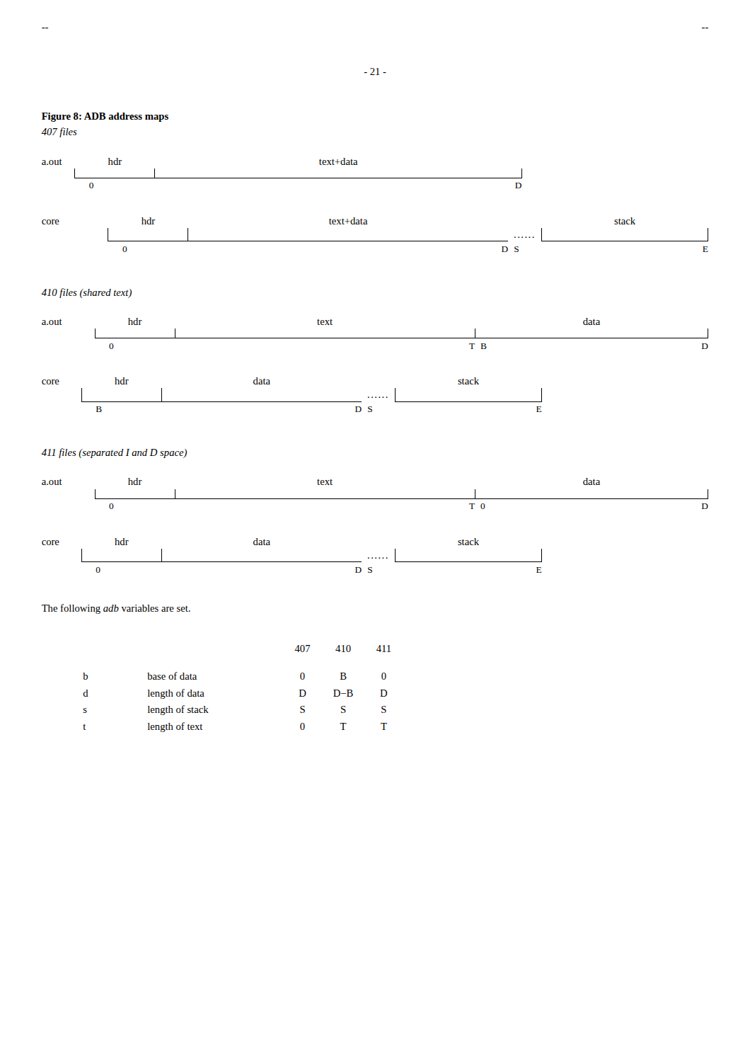----
- 21 -
Figure 8: ADB address maps
407 files
| a.out | hdr | text+data | |
| | 0 | D | |
| core | hdr | text+data | | stack |
| | | | ...... | |
| | 0 | D | S | E |
410 files (shared text)
| a.out | hdr | text | data |
| | 0 | T | B D |
| core | hdr | data | | stack | |
| | | | ...... | | |
| | B | D | S | E | |
411 files (separated I and D space)
| a.out | hdr | text | data |
| | 0 | T | 0 D |
| core | hdr | data | | stack | |
| | | | ...... | | |
| | 0 | D | S | E | |
The following adb variables are set.
| | | 407 | 410 | 411 |
| --- | --- | --- | --- | --- |
| b | base of data | 0 | B | 0 |
| d | length of data | D | D−B | D |
| s | length of stack | S | S | S |
| t | length of text | 0 | T | T |